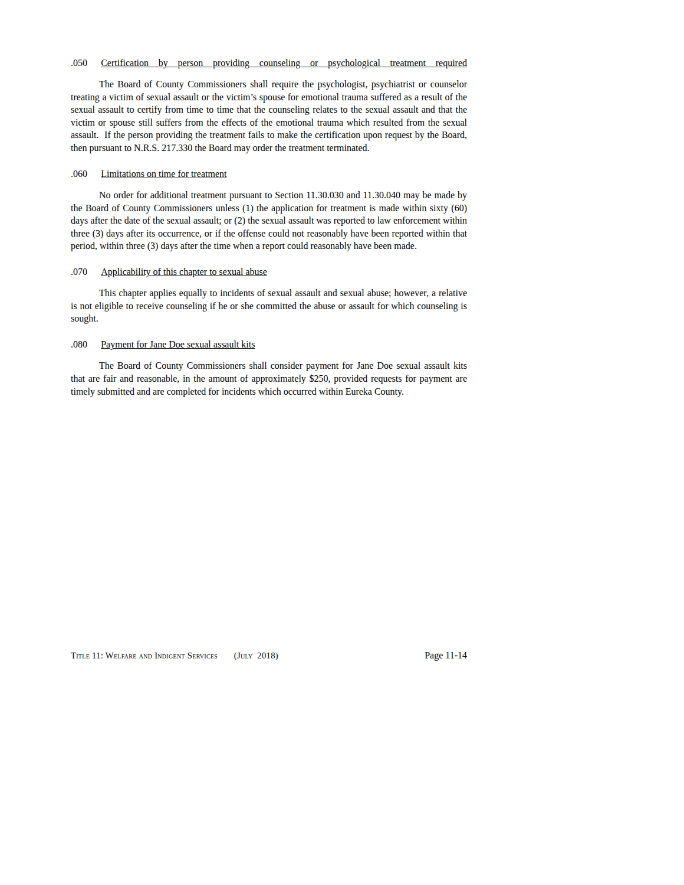.050
Certification by person providing counseling or psychological treatment required
The Board of County Commissioners shall require the psychologist, psychiatrist or counselor treating a victim of sexual assault or the victim’s spouse for emotional trauma suffered as a result of the sexual assault to certify from time to time that the counseling relates to the sexual assault and that the victim or spouse still suffers from the effects of the emotional trauma which resulted from the sexual assault. If the person providing the treatment fails to make the certification upon request by the Board, then pursuant to N.R.S. 217.330 the Board may order the treatment terminated.
.060
Limitations on time for treatment
No order for additional treatment pursuant to Section 11.30.030 and 11.30.040 may be made by the Board of County Commissioners unless (1) the application for treatment is made within sixty (60) days after the date of the sexual assault; or (2) the sexual assault was reported to law enforcement within three (3) days after its occurrence, or if the offense could not reasonably have been reported within that period, within three (3) days after the time when a report could reasonably have been made.
.070
Applicability of this chapter to sexual abuse
This chapter applies equally to incidents of sexual assault and sexual abuse; however, a relative is not eligible to receive counseling if he or she committed the abuse or assault for which counseling is sought.
.080
Payment for Jane Doe sexual assault kits
The Board of County Commissioners shall consider payment for Jane Doe sexual assault kits that are fair and reasonable, in the amount of approximately $250, provided requests for payment are timely submitted and are completed for incidents which occurred within Eureka County.
Title 11: Welfare and Indigent Services (July 2018)
Page 11-14